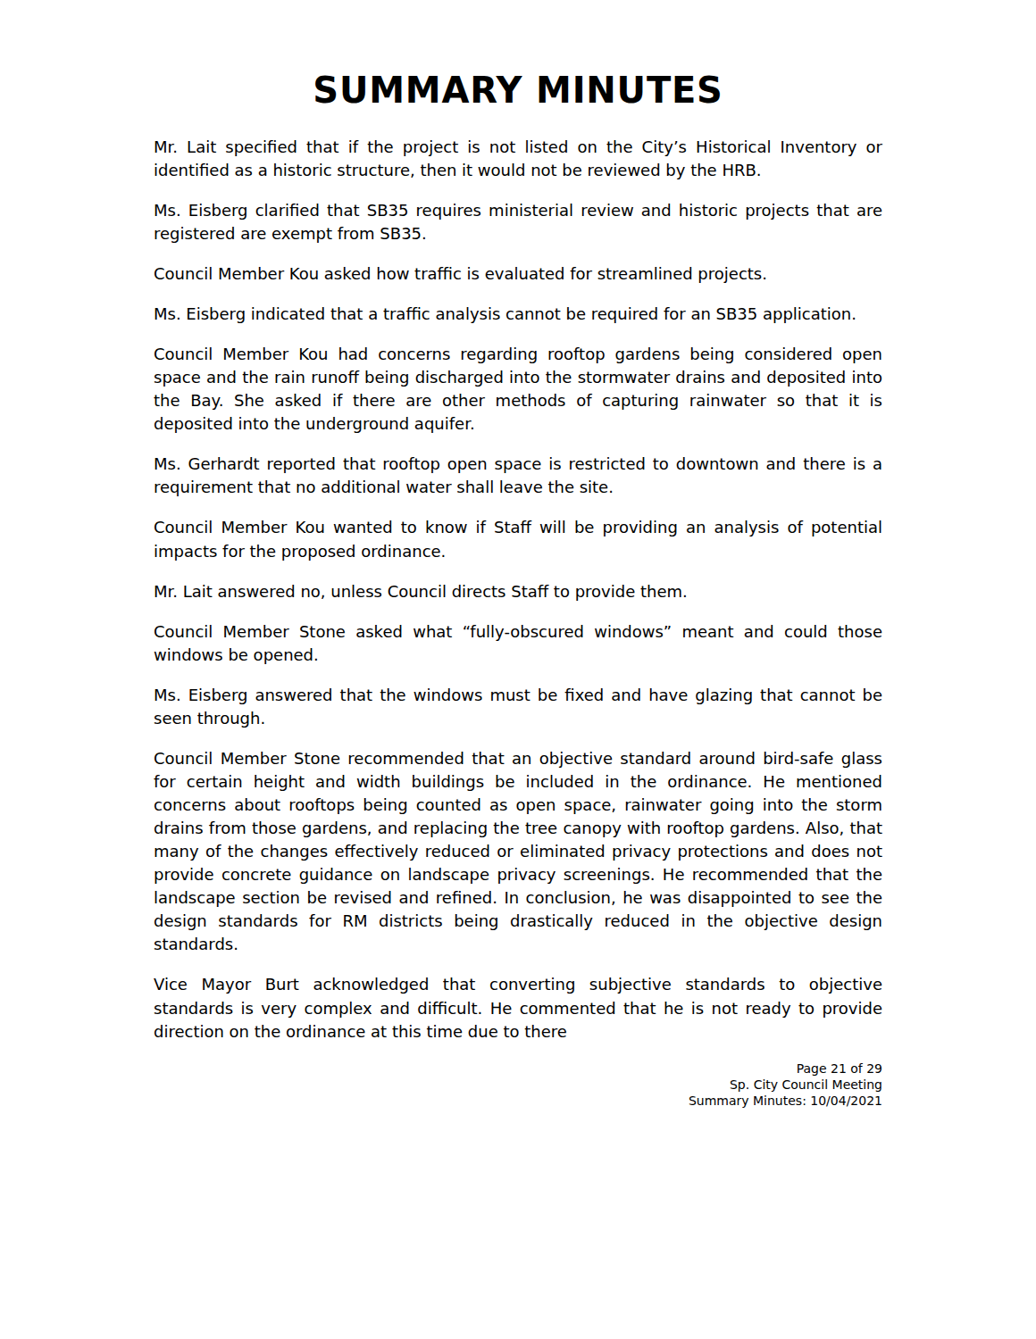SUMMARY MINUTES
Mr. Lait specified that if the project is not listed on the City’s Historical Inventory or identified as a historic structure, then it would not be reviewed by the HRB.
Ms. Eisberg clarified that SB35 requires ministerial review and historic projects that are registered are exempt from SB35.
Council Member Kou asked how traffic is evaluated for streamlined projects.
Ms. Eisberg indicated that a traffic analysis cannot be required for an SB35 application.
Council Member Kou had concerns regarding rooftop gardens being considered open space and the rain runoff being discharged into the stormwater drains and deposited into the Bay. She asked if there are other methods of capturing rainwater so that it is deposited into the underground aquifer.
Ms. Gerhardt reported that rooftop open space is restricted to downtown and there is a requirement that no additional water shall leave the site.
Council Member Kou wanted to know if Staff will be providing an analysis of potential impacts for the proposed ordinance.
Mr. Lait answered no, unless Council directs Staff to provide them.
Council Member Stone asked what “fully-obscured windows” meant and could those windows be opened.
Ms. Eisberg answered that the windows must be fixed and have glazing that cannot be seen through.
Council Member Stone recommended that an objective standard around bird-safe glass for certain height and width buildings be included in the ordinance. He mentioned concerns about rooftops being counted as open space, rainwater going into the storm drains from those gardens, and replacing the tree canopy with rooftop gardens. Also, that many of the changes effectively reduced or eliminated privacy protections and does not provide concrete guidance on landscape privacy screenings. He recommended that the landscape section be revised and refined. In conclusion, he was disappointed to see the design standards for RM districts being drastically reduced in the objective design standards.
Vice Mayor Burt acknowledged that converting subjective standards to objective standards is very complex and difficult. He commented that he is not ready to provide direction on the ordinance at this time due to there
Page 21 of 29
Sp. City Council Meeting
Summary Minutes: 10/04/2021